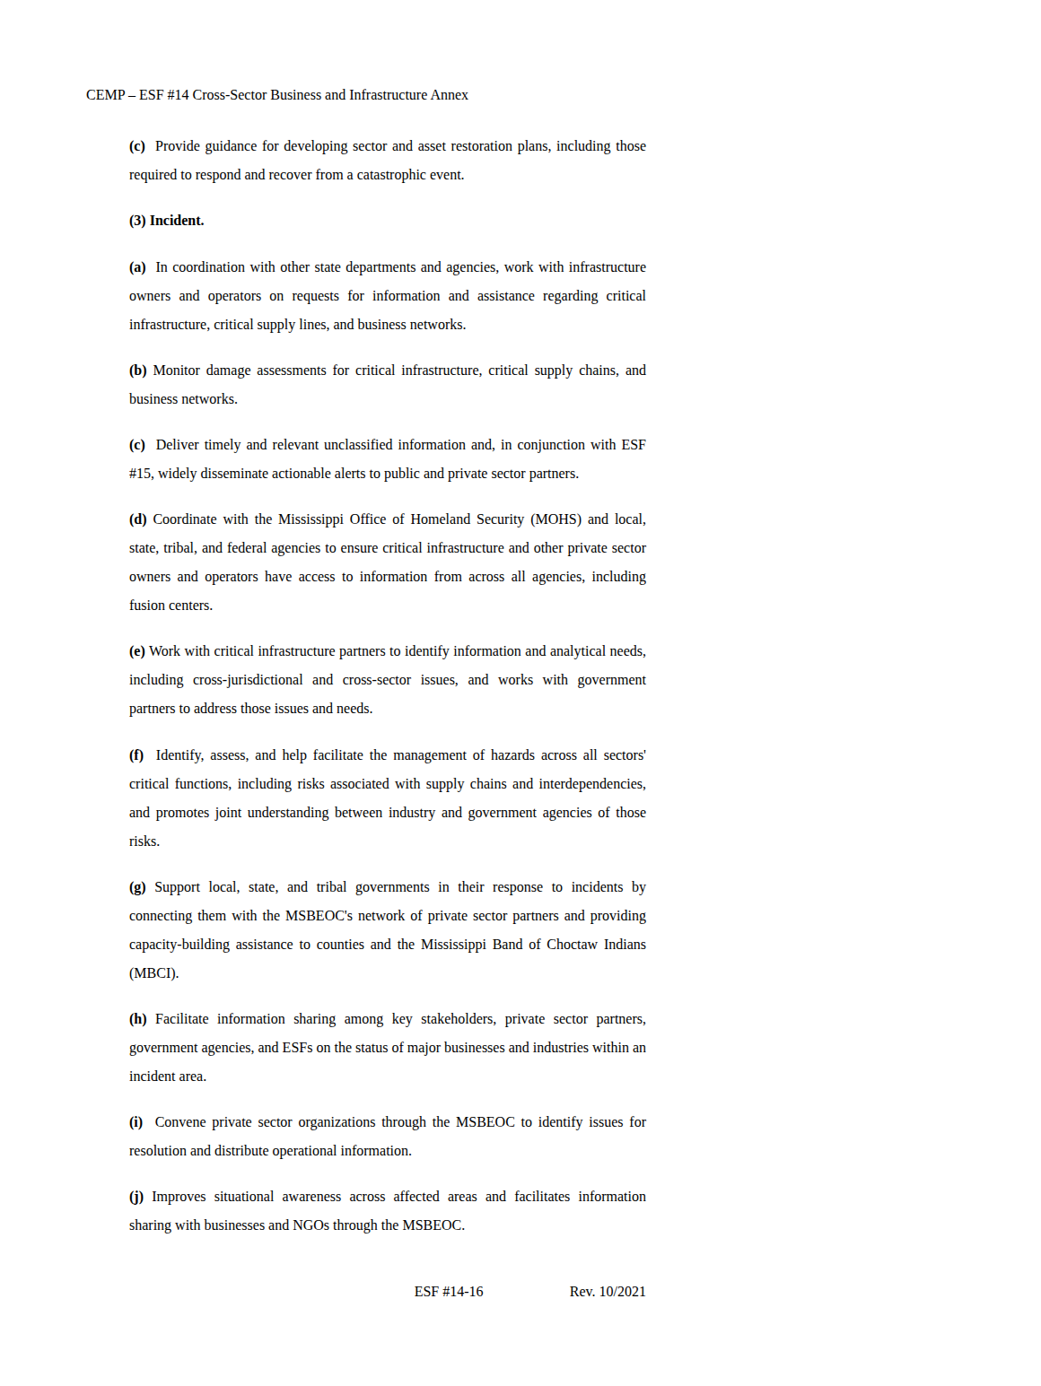CEMP – ESF #14 Cross-Sector Business and Infrastructure Annex
(c) Provide guidance for developing sector and asset restoration plans, including those required to respond and recover from a catastrophic event.
(3) Incident.
(a) In coordination with other state departments and agencies, work with infrastructure owners and operators on requests for information and assistance regarding critical infrastructure, critical supply lines, and business networks.
(b) Monitor damage assessments for critical infrastructure, critical supply chains, and business networks.
(c) Deliver timely and relevant unclassified information and, in conjunction with ESF #15, widely disseminate actionable alerts to public and private sector partners.
(d) Coordinate with the Mississippi Office of Homeland Security (MOHS) and local, state, tribal, and federal agencies to ensure critical infrastructure and other private sector owners and operators have access to information from across all agencies, including fusion centers.
(e) Work with critical infrastructure partners to identify information and analytical needs, including cross-jurisdictional and cross-sector issues, and works with government partners to address those issues and needs.
(f) Identify, assess, and help facilitate the management of hazards across all sectors' critical functions, including risks associated with supply chains and interdependencies, and promotes joint understanding between industry and government agencies of those risks.
(g) Support local, state, and tribal governments in their response to incidents by connecting them with the MSBEOC's network of private sector partners and providing capacity-building assistance to counties and the Mississippi Band of Choctaw Indians (MBCI).
(h) Facilitate information sharing among key stakeholders, private sector partners, government agencies, and ESFs on the status of major businesses and industries within an incident area.
(i) Convene private sector organizations through the MSBEOC to identify issues for resolution and distribute operational information.
(j) Improves situational awareness across affected areas and facilitates information sharing with businesses and NGOs through the MSBEOC.
ESF #14-16
Rev. 10/2021